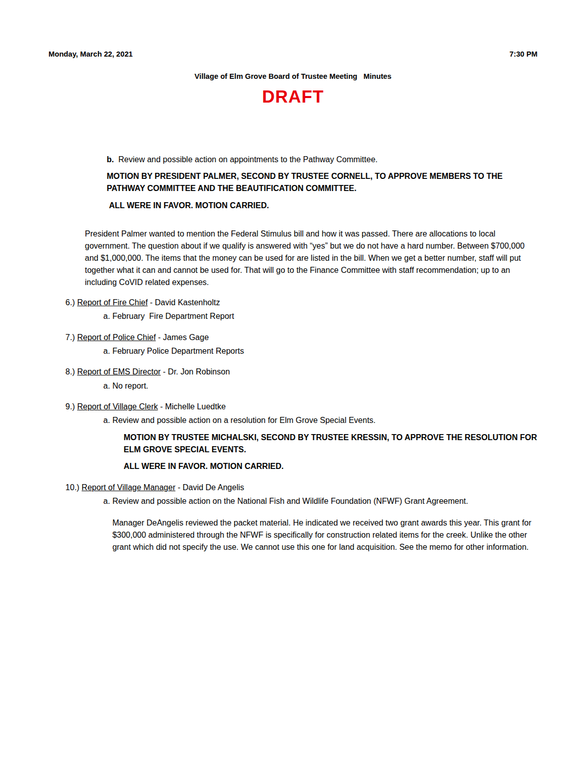Monday, March 22, 2021 7:30 PM
Village of Elm Grove Board of Trustee Meeting Minutes
DRAFT
b. Review and possible action on appointments to the Pathway Committee.
MOTION BY PRESIDENT PALMER, SECOND BY TRUSTEE CORNELL, TO APPROVE MEMBERS TO THE PATHWAY COMMITTEE AND THE BEAUTIFICATION COMMITTEE.
ALL WERE IN FAVOR. MOTION CARRIED.
President Palmer wanted to mention the Federal Stimulus bill and how it was passed. There are allocations to local government. The question about if we qualify is answered with “yes” but we do not have a hard number. Between $700,000 and $1,000,000. The items that the money can be used for are listed in the bill. When we get a better number, staff will put together what it can and cannot be used for. That will go to the Finance Committee with staff recommendation; up to an including CoVID related expenses.
6.) Report of Fire Chief - David Kastenholtz
February Fire Department Report
7.) Report of Police Chief - James Gage
February Police Department Reports
8.) Report of EMS Director - Dr. Jon Robinson
No report.
9.) Report of Village Clerk - Michelle Luedtke
Review and possible action on a resolution for Elm Grove Special Events.
MOTION BY TRUSTEE MICHALSKI, SECOND BY TRUSTEE KRESSIN, TO APPROVE THE RESOLUTION FOR ELM GROVE SPECIAL EVENTS.
ALL WERE IN FAVOR. MOTION CARRIED.
10.) Report of Village Manager - David De Angelis
Review and possible action on the National Fish and Wildlife Foundation (NFWF) Grant Agreement.
Manager DeAngelis reviewed the packet material. He indicated we received two grant awards this year. This grant for $300,000 administered through the NFWF is specifically for construction related items for the creek. Unlike the other grant which did not specify the use. We cannot use this one for land acquisition. See the memo for other information.